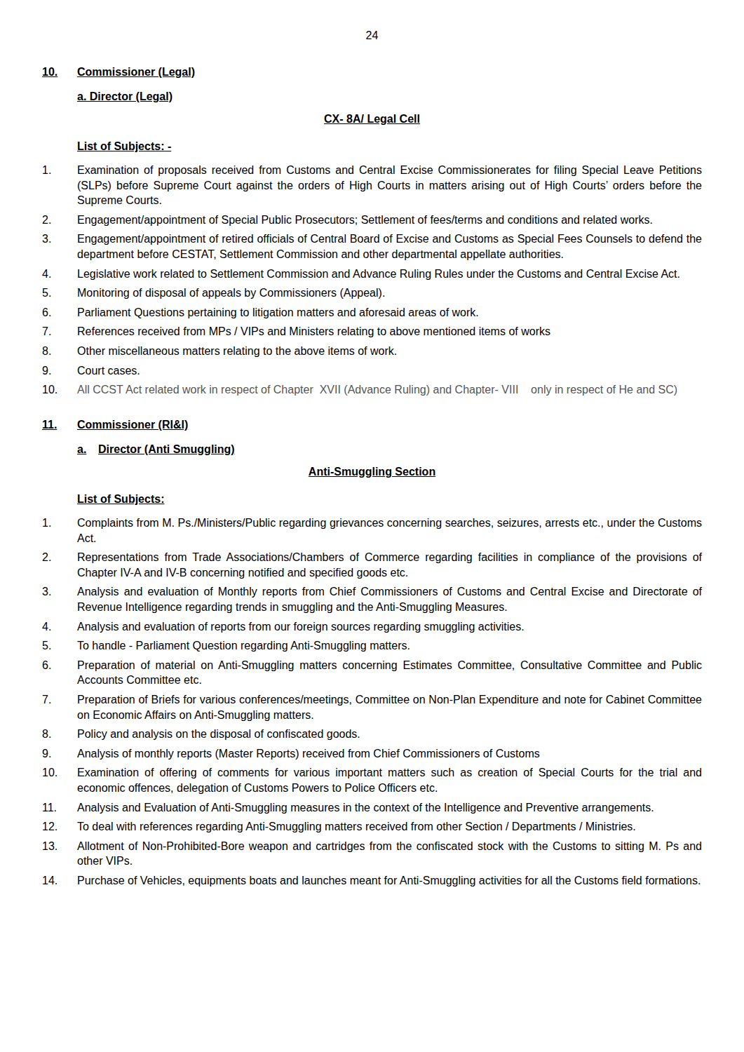24
10. Commissioner (Legal)
a. Director (Legal)
CX- 8A/ Legal Cell
List of Subjects: -
1. Examination of proposals received from Customs and Central Excise Commissionerates for filing Special Leave Petitions (SLPs) before Supreme Court against the orders of High Courts in matters arising out of High Courts’ orders before the Supreme Courts.
2. Engagement/appointment of Special Public Prosecutors; Settlement of fees/terms and conditions and related works.
3. Engagement/appointment of retired officials of Central Board of Excise and Customs as Special Fees Counsels to defend the department before CESTAT, Settlement Commission and other departmental appellate authorities.
4. Legislative work related to Settlement Commission and Advance Ruling Rules under the Customs and Central Excise Act.
5. Monitoring of disposal of appeals by Commissioners (Appeal).
6. Parliament Questions pertaining to litigation matters and aforesaid areas of work.
7. References received from MPs / VIPs and Ministers relating to above mentioned items of works
8. Other miscellaneous matters relating to the above items of work.
9. Court cases.
10. All CCST Act related work in respect of Chapter XVII (Advance Ruling) and Chapter- VIII only in respect of He and SC)
11. Commissioner (RI&I)
a. Director (Anti Smuggling)
Anti-Smuggling Section
List of Subjects:
1. Complaints from M. Ps./Ministers/Public regarding grievances concerning searches, seizures, arrests etc., under the Customs Act.
2. Representations from Trade Associations/Chambers of Commerce regarding facilities in compliance of the provisions of Chapter IV-A and IV-B concerning notified and specified goods etc.
3. Analysis and evaluation of Monthly reports from Chief Commissioners of Customs and Central Excise and Directorate of Revenue Intelligence regarding trends in smuggling and the Anti-Smuggling Measures.
4. Analysis and evaluation of reports from our foreign sources regarding smuggling activities.
5. To handle - Parliament Question regarding Anti-Smuggling matters.
6. Preparation of material on Anti-Smuggling matters concerning Estimates Committee, Consultative Committee and Public Accounts Committee etc.
7. Preparation of Briefs for various conferences/meetings, Committee on Non-Plan Expenditure and note for Cabinet Committee on Economic Affairs on Anti-Smuggling matters.
8. Policy and analysis on the disposal of confiscated goods.
9. Analysis of monthly reports (Master Reports) received from Chief Commissioners of Customs
10. Examination of offering of comments for various important matters such as creation of Special Courts for the trial and economic offences, delegation of Customs Powers to Police Officers etc.
11. Analysis and Evaluation of Anti-Smuggling measures in the context of the Intelligence and Preventive arrangements.
12. To deal with references regarding Anti-Smuggling matters received from other Section / Departments / Ministries.
13. Allotment of Non-Prohibited-Bore weapon and cartridges from the confiscated stock with the Customs to sitting M. Ps and other VIPs.
14. Purchase of Vehicles, equipments boats and launches meant for Anti-Smuggling activities for all the Customs field formations.